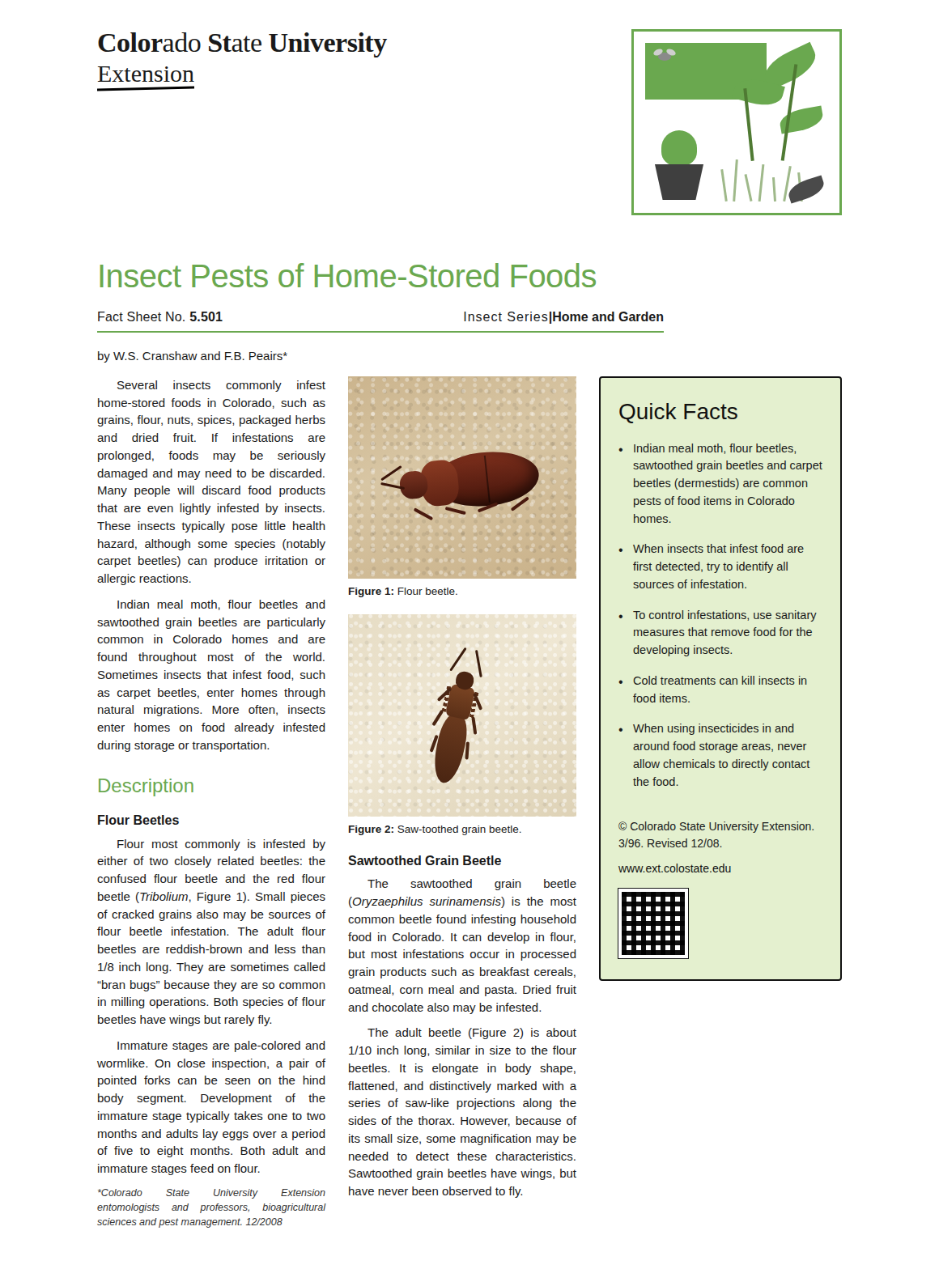Colorado State University
Extension
Insect Pests of Home-Stored Foods
Fact Sheet No. 5.501
Insect Series|Home and Garden
by W.S. Cranshaw and F.B. Peairs*
Several insects commonly infest home-stored foods in Colorado, such as grains, flour, nuts, spices, packaged herbs and dried fruit. If infestations are prolonged, foods may be seriously damaged and may need to be discarded. Many people will discard food products that are even lightly infested by insects. These insects typically pose little health hazard, although some species (notably carpet beetles) can produce irritation or allergic reactions.
Indian meal moth, flour beetles and sawtoothed grain beetles are particularly common in Colorado homes and are found throughout most of the world. Sometimes insects that infest food, such as carpet beetles, enter homes through natural migrations. More often, insects enter homes on food already infested during storage or transportation.
Description
Flour Beetles
Flour most commonly is infested by either of two closely related beetles: the confused flour beetle and the red flour beetle (Tribolium, Figure 1). Small pieces of cracked grains also may be sources of flour beetle infestation. The adult flour beetles are reddish-brown and less than 1/8 inch long. They are sometimes called “bran bugs” because they are so common in milling operations. Both species of flour beetles have wings but rarely fly.
Immature stages are pale-colored and wormlike. On close inspection, a pair of pointed forks can be seen on the hind body segment. Development of the immature stage typically takes one to two months and adults lay eggs over a period of five to eight months. Both adult and immature stages feed on flour.
*Colorado State University Extension entomologists and professors, bioagricultural sciences and pest management. 12/2008
Figure 1: Flour beetle.
Figure 2: Saw-toothed grain beetle.
Sawtoothed Grain Beetle
The sawtoothed grain beetle (Oryzaephilus surinamensis) is the most common beetle found infesting household food in Colorado. It can develop in flour, but most infestations occur in processed grain products such as breakfast cereals, oatmeal, corn meal and pasta. Dried fruit and chocolate also may be infested.
The adult beetle (Figure 2) is about 1/10 inch long, similar in size to the flour beetles. It is elongate in body shape, flattened, and distinctively marked with a series of saw-like projections along the sides of the thorax. However, because of its small size, some magnification may be needed to detect these characteristics. Sawtoothed grain beetles have wings, but have never been observed to fly.
Quick Facts
Indian meal moth, flour beetles, sawtoothed grain beetles and carpet beetles (dermestids) are common pests of food items in Colorado homes.
When insects that infest food are first detected, try to identify all sources of infestation.
To control infestations, use sanitary measures that remove food for the developing insects.
Cold treatments can kill insects in food items.
When using insecticides in and around food storage areas, never allow chemicals to directly contact the food.
© Colorado State University Extension. 3/96. Revised 12/08.
www.ext.colostate.edu